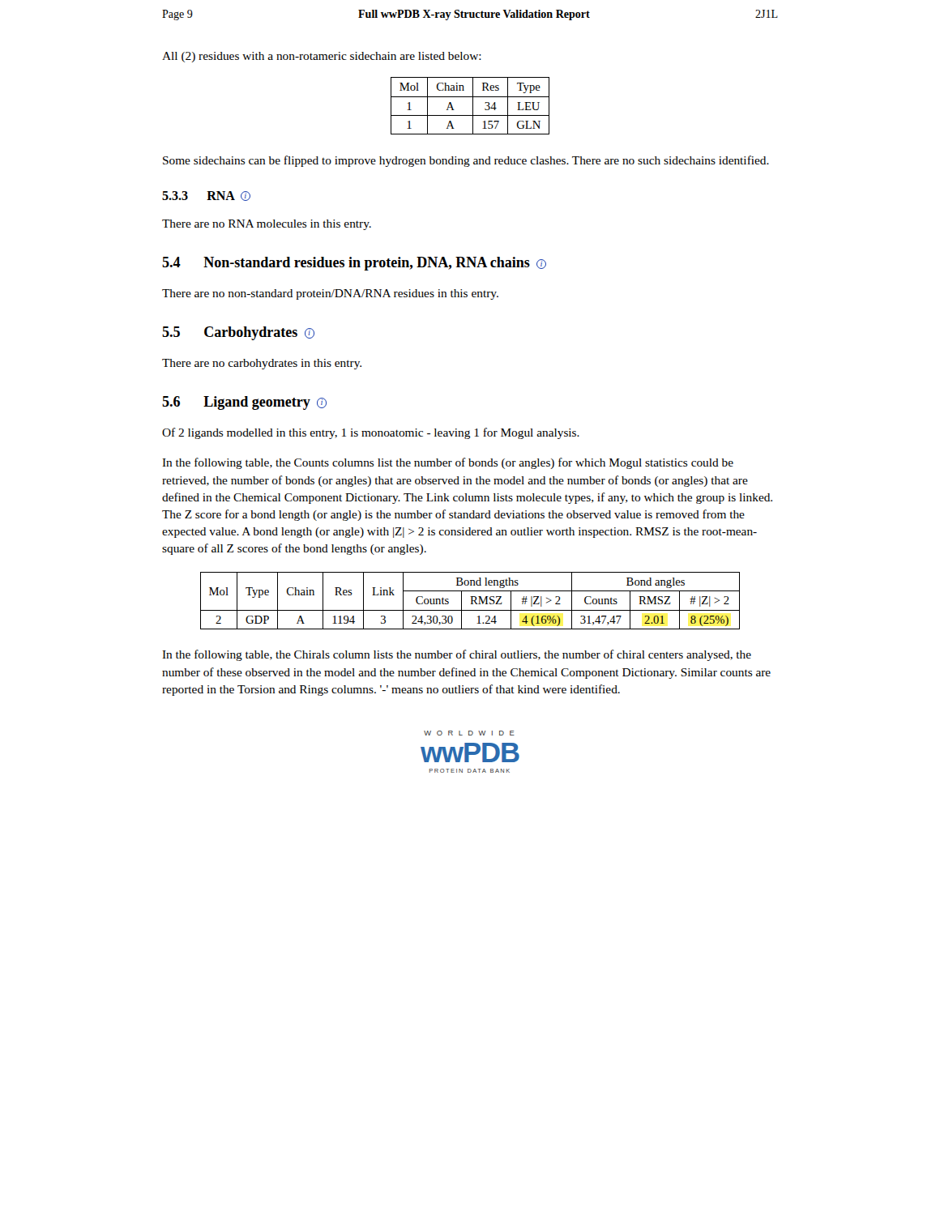Page 9
Full wwPDB X-ray Structure Validation Report
2J1L
All (2) residues with a non-rotameric sidechain are listed below:
| Mol | Chain | Res | Type |
| --- | --- | --- | --- |
| 1 | A | 34 | LEU |
| 1 | A | 157 | GLN |
Some sidechains can be flipped to improve hydrogen bonding and reduce clashes. There are no such sidechains identified.
5.3.3 RNA i
There are no RNA molecules in this entry.
5.4 Non-standard residues in protein, DNA, RNA chains i
There are no non-standard protein/DNA/RNA residues in this entry.
5.5 Carbohydrates i
There are no carbohydrates in this entry.
5.6 Ligand geometry i
Of 2 ligands modelled in this entry, 1 is monoatomic - leaving 1 for Mogul analysis.
In the following table, the Counts columns list the number of bonds (or angles) for which Mogul statistics could be retrieved, the number of bonds (or angles) that are observed in the model and the number of bonds (or angles) that are defined in the Chemical Component Dictionary. The Link column lists molecule types, if any, to which the group is linked. The Z score for a bond length (or angle) is the number of standard deviations the observed value is removed from the expected value. A bond length (or angle) with |Z| > 2 is considered an outlier worth inspection. RMSZ is the root-mean-square of all Z scores of the bond lengths (or angles).
| Mol | Type | Chain | Res | Link | Bond lengths | Bond angles |
| --- | --- | --- | --- | --- | --- | --- |
| Counts | RMSZ | # /Z/ > 2 | Counts | RMSZ | # /Z/ > 2 |
| 2 | GDP | A | 1194 | 3 | 24,30,30 | 1.24 | 4 (16%) | 31,47,47 | 2.01 | 8 (25%) |
In the following table, the Chirals column lists the number of chiral outliers, the number of chiral centers analysed, the number of these observed in the model and the number defined in the Chemical Component Dictionary. Similar counts are reported in the Torsion and Rings columns. '-' means no outliers of that kind were identified.
W O R L D W I D E
ww PDB
PROTEIN DATA BANK